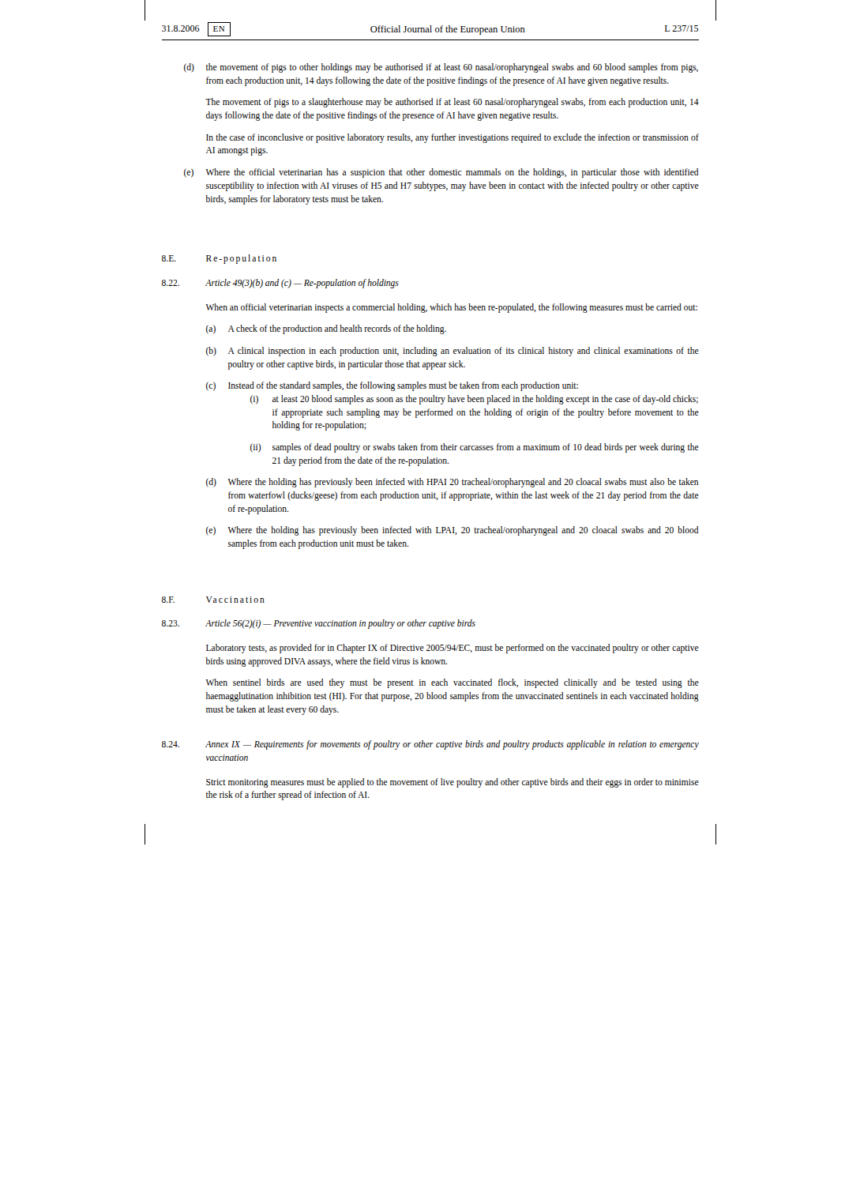31.8.2006 EN
Official Journal of the European Union
L 237/15
(d)
the movement of pigs to other holdings may be authorised if at least 60 nasal/oropharyngeal swabs and 60 blood samples from pigs, from each production unit, 14 days following the date of the positive findings of the presence of AI have given negative results.
The movement of pigs to a slaughterhouse may be authorised if at least 60 nasal/oropharyngeal swabs, from each production unit, 14 days following the date of the positive findings of the presence of AI have given negative results.
In the case of inconclusive or positive laboratory results, any further investigations required to exclude the infection or transmission of AI amongst pigs.
(e)
Where the official veterinarian has a suspicion that other domestic mammals on the holdings, in particular those with identified susceptibility to infection with AI viruses of H5 and H7 subtypes, may have been in contact with the infected poultry or other captive birds, samples for laboratory tests must be taken.
8.E. Re-population
8.22. Article 49(3)(b) and (c) — Re-population of holdings
When an official veterinarian inspects a commercial holding, which has been re-populated, the following measures must be carried out:
(a) A check of the production and health records of the holding.
(b) A clinical inspection in each production unit, including an evaluation of its clinical history and clinical examinations of the poultry or other captive birds, in particular those that appear sick.
(c) Instead of the standard samples, the following samples must be taken from each production unit:
(i) at least 20 blood samples as soon as the poultry have been placed in the holding except in the case of day-old chicks; if appropriate such sampling may be performed on the holding of origin of the poultry before movement to the holding for re-population;
(ii) samples of dead poultry or swabs taken from their carcasses from a maximum of 10 dead birds per week during the 21 day period from the date of the re-population.
(d) Where the holding has previously been infected with HPAI 20 tracheal/oropharyngeal and 20 cloacal swabs must also be taken from waterfowl (ducks/geese) from each production unit, if appropriate, within the last week of the 21 day period from the date of re-population.
(e) Where the holding has previously been infected with LPAI, 20 tracheal/oropharyngeal and 20 cloacal swabs and 20 blood samples from each production unit must be taken.
8.F. Vaccination
8.23. Article 56(2)(i) — Preventive vaccination in poultry or other captive birds
Laboratory tests, as provided for in Chapter IX of Directive 2005/94/EC, must be performed on the vaccinated poultry or other captive birds using approved DIVA assays, where the field virus is known.
When sentinel birds are used they must be present in each vaccinated flock, inspected clinically and be tested using the haemagglutination inhibition test (HI). For that purpose, 20 blood samples from the unvaccinated sentinels in each vaccinated holding must be taken at least every 60 days.
8.24. Annex IX — Requirements for movements of poultry or other captive birds and poultry products applicable in relation to emergency vaccination
Strict monitoring measures must be applied to the movement of live poultry and other captive birds and their eggs in order to minimise the risk of a further spread of infection of AI.